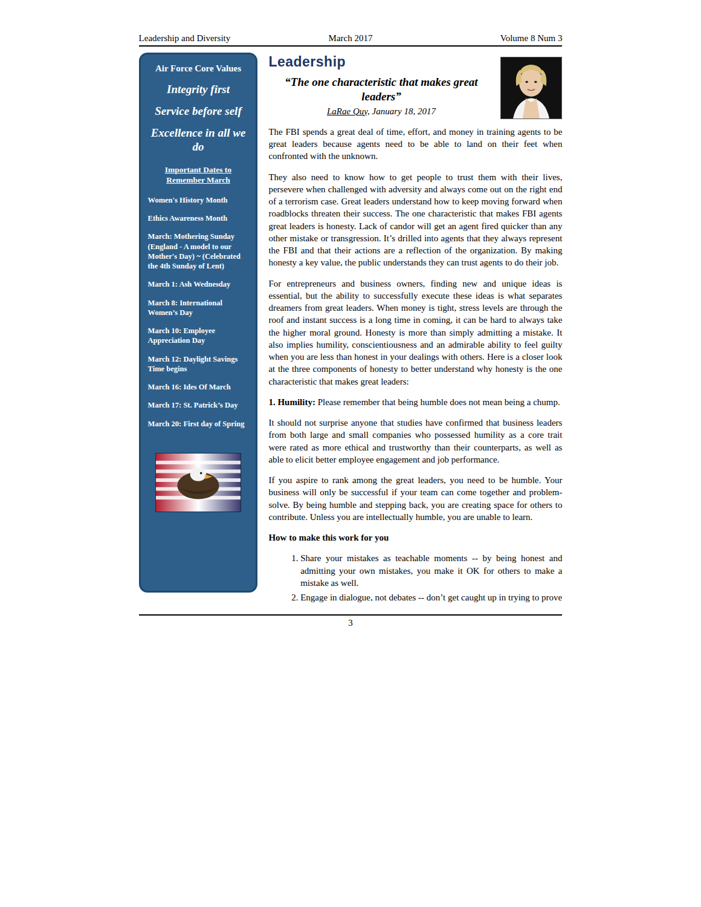Leadership and Diversity
March 2017
Volume 8 Num 3
Air Force Core Values
Integrity first
Service before self
Excellence in all we do
Important Dates to Remember March
Women's History Month
Ethics Awareness Month
March: Mothering Sunday (England - A model to our Mother's Day) ~ (Celebrated the 4th Sunday of Lent)
March 1: Ash Wednesday
March 8: International Women’s Day
March 10: Employee Appreciation Day
March 12: Daylight Savings Time begins
March 16: Ides Of March
March 17: St. Patrick’s Day
March 20: First day of Spring
Leadership
“The one characteristic that makes great leaders”
LaRae Quy, January 18, 2017
The FBI spends a great deal of time, effort, and money in training agents to be great leaders because agents need to be able to land on their feet when confronted with the unknown.
They also need to know how to get people to trust them with their lives, persevere when challenged with adversity and always come out on the right end of a terrorism case. Great leaders understand how to keep moving forward when roadblocks threaten their success. The one characteristic that makes FBI agents great leaders is honesty. Lack of candor will get an agent fired quicker than any other mistake or transgression. It’s drilled into agents that they always represent the FBI and that their actions are a reflection of the organization. By making honesty a key value, the public understands they can trust agents to do their job.
For entrepreneurs and business owners, finding new and unique ideas is essential, but the ability to successfully execute these ideas is what separates dreamers from great leaders. When money is tight, stress levels are through the roof and instant success is a long time in coming, it can be hard to always take the higher moral ground. Honesty is more than simply admitting a mistake. It also implies humility, conscientiousness and an admirable ability to feel guilty when you are less than honest in your dealings with others. Here is a closer look at the three components of honesty to better understand why honesty is the one characteristic that makes great leaders:
1. Humility: Please remember that being humble does not mean being a chump.
It should not surprise anyone that studies have confirmed that business leaders from both large and small companies who possessed humility as a core trait were rated as more ethical and trustworthy than their counterparts, as well as able to elicit better employee engagement and job performance.
If you aspire to rank among the great leaders, you need to be humble. Your business will only be successful if your team can come together and problem-solve. By being humble and stepping back, you are creating space for others to contribute. Unless you are intellectually humble, you are unable to learn.
How to make this work for you
Share your mistakes as teachable moments -- by being honest and admitting your own mistakes, you make it OK for others to make a mistake as well.
Engage in dialogue, not debates -- don’t get caught up in trying to prove
3